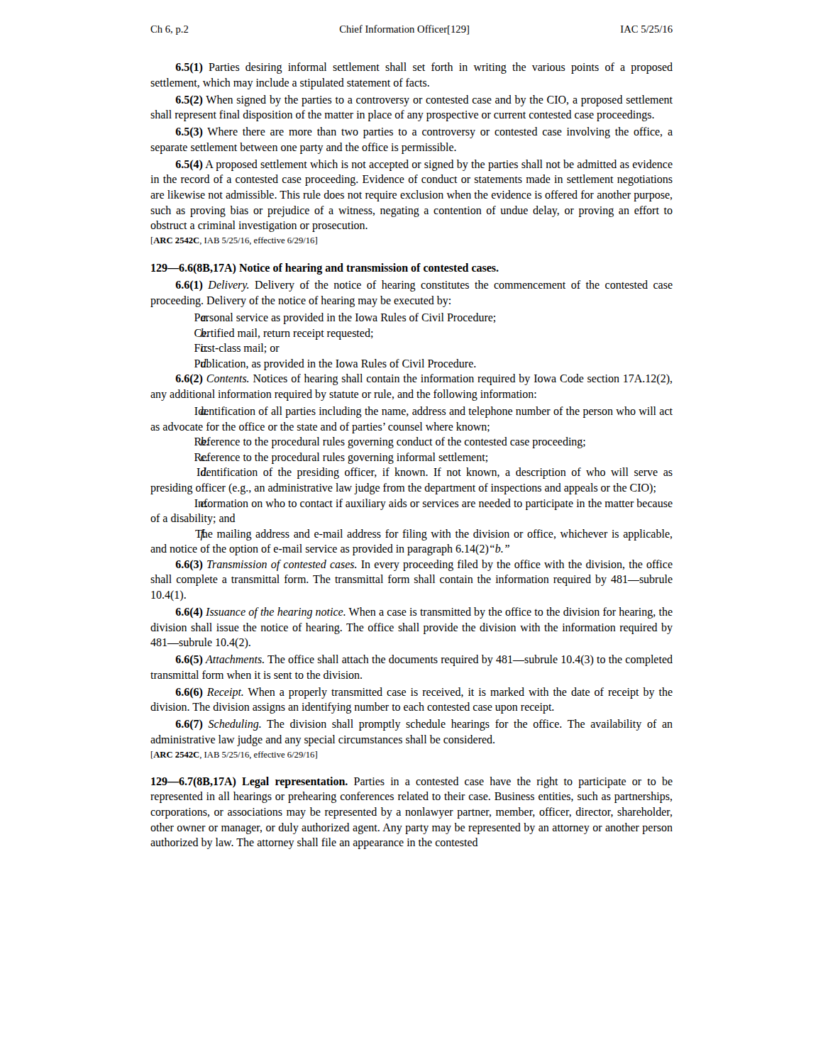Ch 6, p.2
Chief Information Officer[129]
IAC 5/25/16
6.5(1) Parties desiring informal settlement shall set forth in writing the various points of a proposed settlement, which may include a stipulated statement of facts.
6.5(2) When signed by the parties to a controversy or contested case and by the CIO, a proposed settlement shall represent final disposition of the matter in place of any prospective or current contested case proceedings.
6.5(3) Where there are more than two parties to a controversy or contested case involving the office, a separate settlement between one party and the office is permissible.
6.5(4) A proposed settlement which is not accepted or signed by the parties shall not be admitted as evidence in the record of a contested case proceeding. Evidence of conduct or statements made in settlement negotiations are likewise not admissible. This rule does not require exclusion when the evidence is offered for another purpose, such as proving bias or prejudice of a witness, negating a contention of undue delay, or proving an effort to obstruct a criminal investigation or prosecution.
[ARC 2542C, IAB 5/25/16, effective 6/29/16]
129—6.6(8B,17A) Notice of hearing and transmission of contested cases.
6.6(1) Delivery. Delivery of the notice of hearing constitutes the commencement of the contested case proceeding. Delivery of the notice of hearing may be executed by:
a. Personal service as provided in the Iowa Rules of Civil Procedure;
b. Certified mail, return receipt requested;
c. First-class mail; or
d. Publication, as provided in the Iowa Rules of Civil Procedure.
6.6(2) Contents. Notices of hearing shall contain the information required by Iowa Code section 17A.12(2), any additional information required by statute or rule, and the following information:
a. Identification of all parties including the name, address and telephone number of the person who will act as advocate for the office or the state and of parties’ counsel where known;
b. Reference to the procedural rules governing conduct of the contested case proceeding;
c. Reference to the procedural rules governing informal settlement;
d. Identification of the presiding officer, if known. If not known, a description of who will serve as presiding officer (e.g., an administrative law judge from the department of inspections and appeals or the CIO);
e. Information on who to contact if auxiliary aids or services are needed to participate in the matter because of a disability; and
f. The mailing address and e-mail address for filing with the division or office, whichever is applicable, and notice of the option of e-mail service as provided in paragraph 6.14(2)“b.”
6.6(3) Transmission of contested cases. In every proceeding filed by the office with the division, the office shall complete a transmittal form. The transmittal form shall contain the information required by 481—subrule 10.4(1).
6.6(4) Issuance of the hearing notice. When a case is transmitted by the office to the division for hearing, the division shall issue the notice of hearing. The office shall provide the division with the information required by 481—subrule 10.4(2).
6.6(5) Attachments. The office shall attach the documents required by 481—subrule 10.4(3) to the completed transmittal form when it is sent to the division.
6.6(6) Receipt. When a properly transmitted case is received, it is marked with the date of receipt by the division. The division assigns an identifying number to each contested case upon receipt.
6.6(7) Scheduling. The division shall promptly schedule hearings for the office. The availability of an administrative law judge and any special circumstances shall be considered.
[ARC 2542C, IAB 5/25/16, effective 6/29/16]
129—6.7(8B,17A) Legal representation. Parties in a contested case have the right to participate or to be represented in all hearings or prehearing conferences related to their case. Business entities, such as partnerships, corporations, or associations may be represented by a nonlawyer partner, member, officer, director, shareholder, other owner or manager, or duly authorized agent. Any party may be represented by an attorney or another person authorized by law. The attorney shall file an appearance in the contested